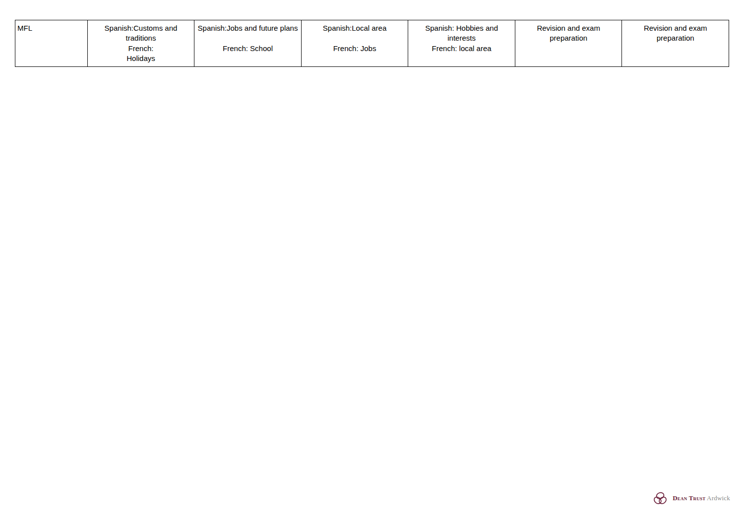| MFL | Spanish:Customs and traditions French: Holidays | Spanish:Jobs and future plans French: School | Spanish:Local area French: Jobs | Spanish: Hobbies and interests French: local area | Revision and exam preparation | Revision and exam preparation |
Dean Trust Ardwick